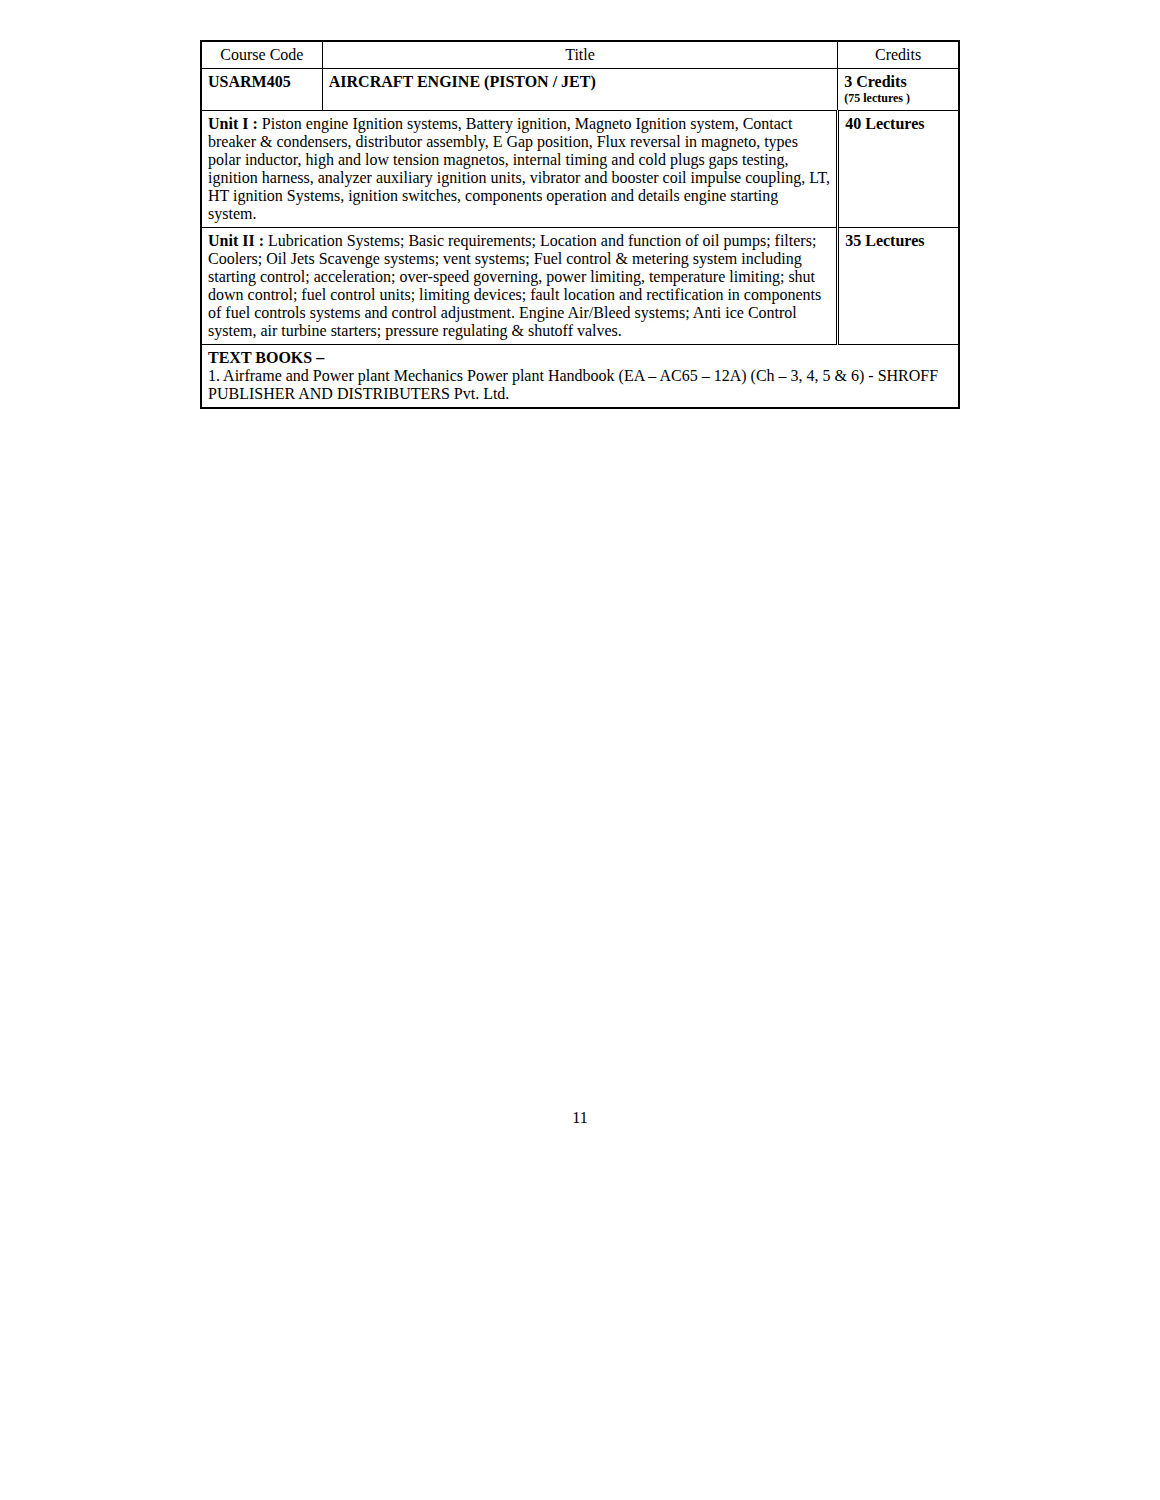| Course Code | Title | Credits |
| USARM405 | AIRCRAFT ENGINE (PISTON / JET) | 3 Credits (75 lectures ) |
| Unit I : Piston engine Ignition systems, Battery ignition, Magneto Ignition system, Contact breaker & condensers, distributor assembly, E Gap position, Flux reversal in magneto, types polar inductor, high and low tension magnetos, internal timing and cold plugs gaps testing, ignition harness, analyzer auxiliary ignition units, vibrator and booster coil impulse coupling, LT, HT ignition Systems, ignition switches, components operation and details engine starting system. | 40 Lectures |
| Unit II : Lubrication Systems; Basic requirements; Location and function of oil pumps; filters; Coolers; Oil Jets Scavenge systems; vent systems; Fuel control & metering system including starting control; acceleration; over-speed governing, power limiting, temperature limiting; shut down control; fuel control units; limiting devices; fault location and rectification in components of fuel controls systems and control adjustment. Engine Air/Bleed systems; Anti ice Control system, air turbine starters; pressure regulating & shutoff valves. | 35 Lectures |
| TEXT BOOKS – 1. Airframe and Power plant Mechanics Power plant Handbook (EA – AC65 – 12A) (Ch – 3, 4, 5 & 6) - SHROFF PUBLISHER AND DISTRIBUTERS Pvt. Ltd. |
11